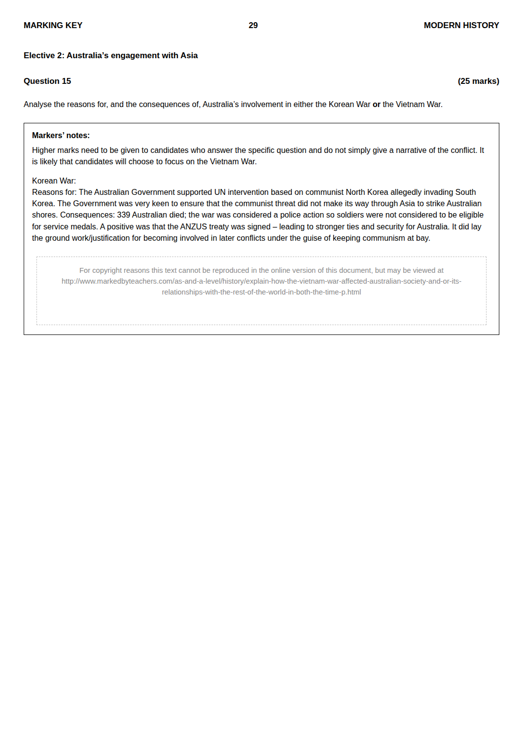MARKING KEY 29 MODERN HISTORY
Elective 2: Australia’s engagement with Asia
Question 15 (25 marks)
Analyse the reasons for, and the consequences of, Australia’s involvement in either the Korean War or the Vietnam War.
Markers’ notes:
Higher marks need to be given to candidates who answer the specific question and do not simply give a narrative of the conflict. It is likely that candidates will choose to focus on the Vietnam War.
Korean War:
Reasons for: The Australian Government supported UN intervention based on communist North Korea allegedly invading South Korea. The Government was very keen to ensure that the communist threat did not make its way through Asia to strike Australian shores. Consequences: 339 Australian died; the war was considered a police action so soldiers were not considered to be eligible for service medals. A positive was that the ANZUS treaty was signed – leading to stronger ties and security for Australia. It did lay the ground work/justification for becoming involved in later conflicts under the guise of keeping communism at bay.
For copyright reasons this text cannot be reproduced in the online version of this document, but may be viewed at http://www.markedbyteachers.com/as-and-a-level/history/explain-how-the-vietnam-war-affected-australian-society-and-or-its-relationships-with-the-rest-of-the-world-in-both-the-time-p.html